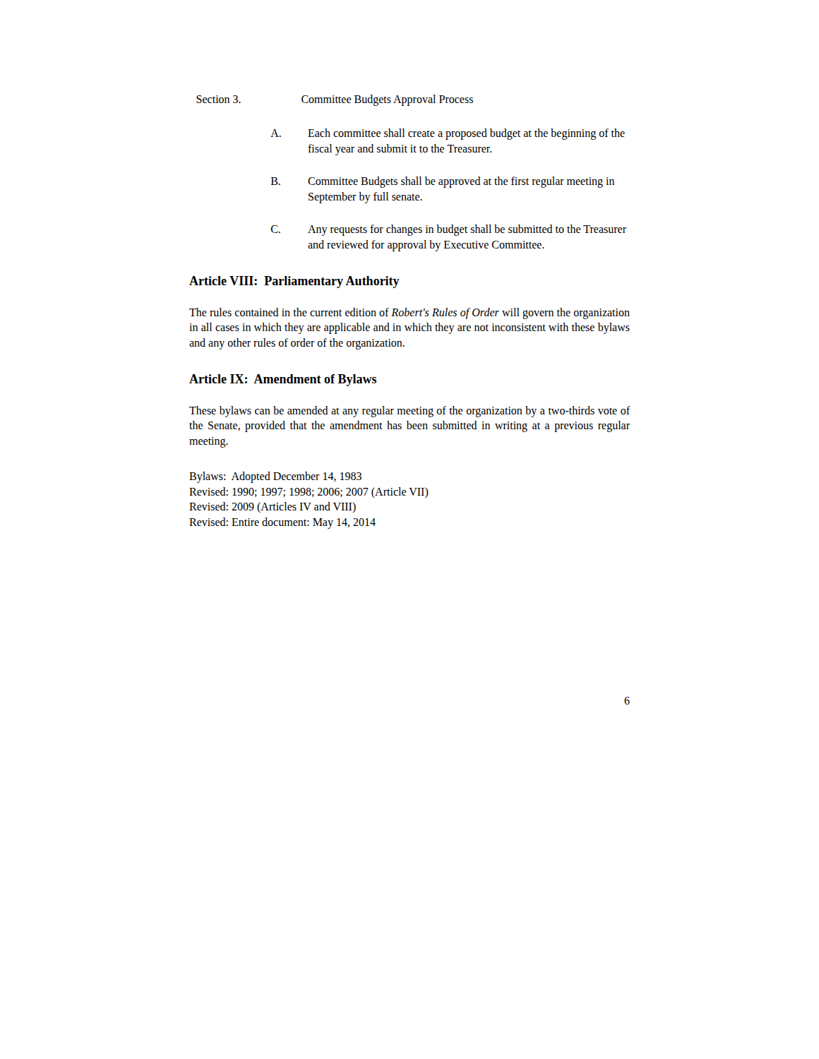Section 3.
Committee Budgets Approval Process
A.
Each committee shall create a proposed budget at the beginning of the fiscal year and submit it to the Treasurer.
B.
Committee Budgets shall be approved at the first regular meeting in September by full senate.
C.
Any requests for changes in budget shall be submitted to the Treasurer and reviewed for approval by Executive Committee.
Article VIII: Parliamentary Authority
The rules contained in the current edition of Robert's Rules of Order will govern the organization in all cases in which they are applicable and in which they are not inconsistent with these bylaws and any other rules of order of the organization.
Article IX: Amendment of Bylaws
These bylaws can be amended at any regular meeting of the organization by a two-thirds vote of the Senate, provided that the amendment has been submitted in writing at a previous regular meeting.
Bylaws: Adopted December 14, 1983
Revised: 1990; 1997; 1998; 2006; 2007 (Article VII)
Revised: 2009 (Articles IV and VIII)
Revised: Entire document: May 14, 2014
6